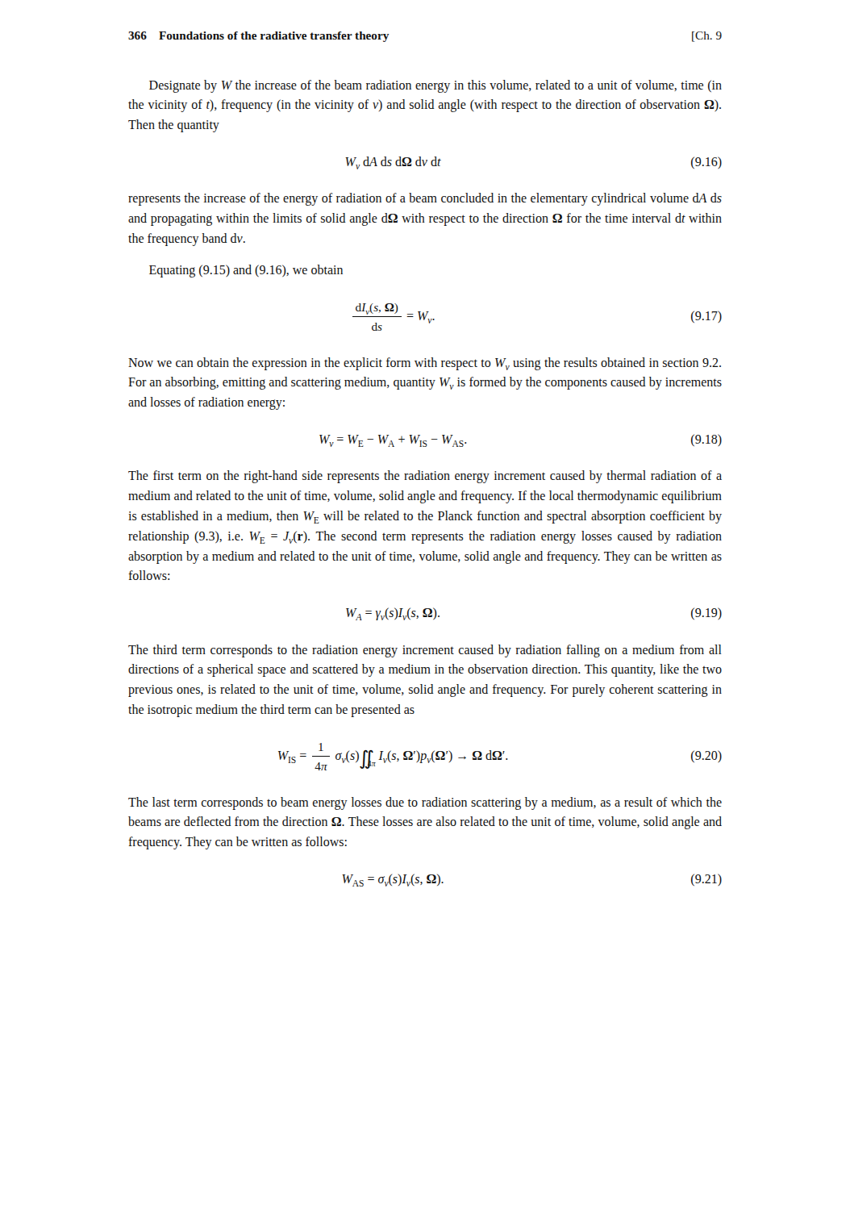366 Foundations of the radiative transfer theory [Ch. 9
Designate by W the increase of the beam radiation energy in this volume, related to a unit of volume, time (in the vicinity of t), frequency (in the vicinity of ν) and solid angle (with respect to the direction of observation Ω). Then the quantity
Wν dA ds dΩ dν dt (9.16)
represents the increase of the energy of radiation of a beam concluded in the elementary cylindrical volume dA ds and propagating within the limits of solid angle dΩ with respect to the direction Ω for the time interval dt within the frequency band dν.
Equating (9.15) and (9.16), we obtain
dIν(s, Ω) ds = Wν. (9.17)
Now we can obtain the expression in the explicit form with respect to Wν using the results obtained in section 9.2. For an absorbing, emitting and scattering medium, quantity Wν is formed by the components caused by increments and losses of radiation energy:
Wν = WE − WA + WIS − WAS. (9.18)
The first term on the right-hand side represents the radiation energy increment caused by thermal radiation of a medium and related to the unit of time, volume, solid angle and frequency. If the local thermodynamic equilibrium is established in a medium, then WE will be related to the Planck function and spectral absorption coefficient by relationship (9.3), i.e. WE = Jν(r). The second term represents the radiation energy losses caused by radiation absorption by a medium and related to the unit of time, volume, solid angle and frequency. They can be written as follows:
WA = γν(s)Iν(s, Ω). (9.19)
The third term corresponds to the radiation energy increment caused by radiation falling on a medium from all directions of a spherical space and scattered by a medium in the observation direction. This quantity, like the two previous ones, is related to the unit of time, volume, solid angle and frequency. For purely coherent scattering in the isotropic medium the third term can be presented as
WIS = 1 4π σν(s)∬4π Iν(s, Ω′)pν(Ω′) → Ω dΩ′. (9.20)
The last term corresponds to beam energy losses due to radiation scattering by a medium, as a result of which the beams are deflected from the direction Ω. These losses are also related to the unit of time, volume, solid angle and frequency. They can be written as follows:
WAS = σν(s)Iν(s, Ω). (9.21)